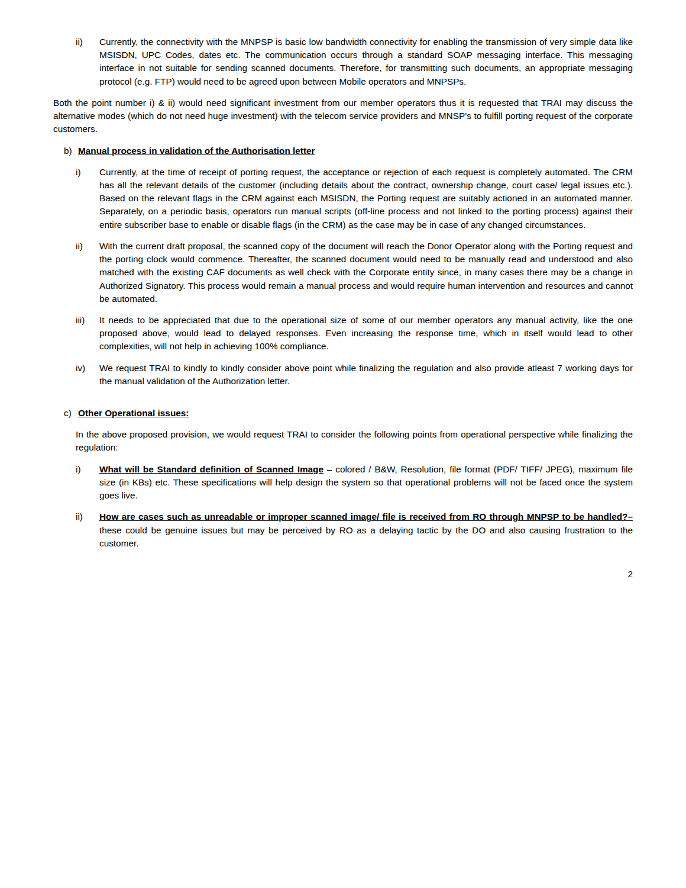ii)
Currently, the connectivity with the MNPSP is basic low bandwidth connectivity for enabling the transmission of very simple data like MSISDN, UPC Codes, dates etc. The communication occurs through a standard SOAP messaging interface. This messaging interface in not suitable for sending scanned documents. Therefore, for transmitting such documents, an appropriate messaging protocol (e.g. FTP) would need to be agreed upon between Mobile operators and MNPSPs.
Both the point number i) & ii) would need significant investment from our member operators thus it is requested that TRAI may discuss the alternative modes (which do not need huge investment) with the telecom service providers and MNSP’s to fulfill porting request of the corporate customers.
b)
Manual process in validation of the Authorisation letter
i)
Currently, at the time of receipt of porting request, the acceptance or rejection of each request is completely automated. The CRM has all the relevant details of the customer (including details about the contract, ownership change, court case/ legal issues etc.). Based on the relevant flags in the CRM against each MSISDN, the Porting request are suitably actioned in an automated manner. Separately, on a periodic basis, operators run manual scripts (off-line process and not linked to the porting process) against their entire subscriber base to enable or disable flags (in the CRM) as the case may be in case of any changed circumstances.
ii)
With the current draft proposal, the scanned copy of the document will reach the Donor Operator along with the Porting request and the porting clock would commence. Thereafter, the scanned document would need to be manually read and understood and also matched with the existing CAF documents as well check with the Corporate entity since, in many cases there may be a change in Authorized Signatory. This process would remain a manual process and would require human intervention and resources and cannot be automated.
iii)
It needs to be appreciated that due to the operational size of some of our member operators any manual activity, like the one proposed above, would lead to delayed responses. Even increasing the response time, which in itself would lead to other complexities, will not help in achieving 100% compliance.
iv)
We request TRAI to kindly to kindly consider above point while finalizing the regulation and also provide atleast 7 working days for the manual validation of the Authorization letter.
c)
Other Operational issues:
In the above proposed provision, we would request TRAI to consider the following points from operational perspective while finalizing the regulation:
i)
What will be Standard definition of Scanned Image – colored / B&W, Resolution, file format (PDF/ TIFF/ JPEG), maximum file size (in KBs) etc. These specifications will help design the system so that operational problems will not be faced once the system goes live.
ii)
How are cases such as unreadable or improper scanned image/ file is received from RO through MNPSP to be handled?– these could be genuine issues but may be perceived by RO as a delaying tactic by the DO and also causing frustration to the customer.
2